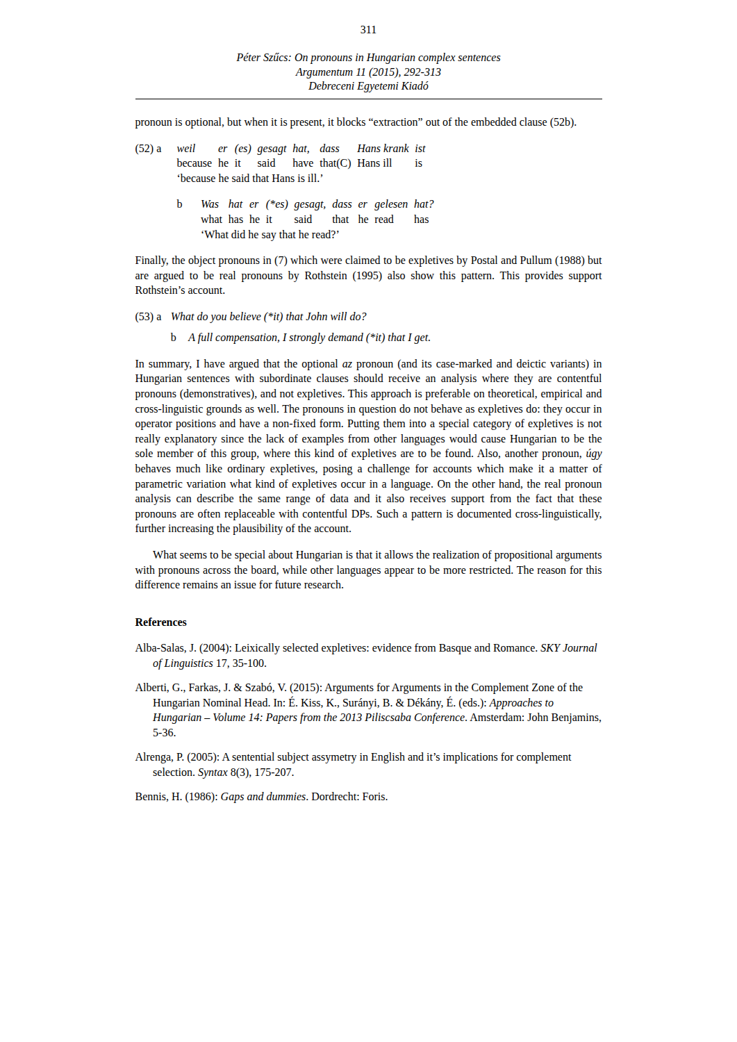311
Péter Szűcs: On pronouns in Hungarian complex sentences
Argumentum 11 (2015), 292-313
Debreceni Egyetemi Kiadó
pronoun is optional, but when it is present, it blocks “extraction” out of the embedded clause (52b).
| (52) a | weil | er | (es) | gesagt | hat, | dass | Hans krank | ist |
| | because | he | it | said | have | that(C) | Hans ill | is |
| | ‘because he said that Hans is ill.’ |
| | b | Was | hat | er | (*es) | gesagt, | dass | er | gelesen | hat? |
| | | what | has | he | it | said | that | he | read | has |
| | | ‘What did he say that he read?’ |
Finally, the object pronouns in (7) which were claimed to be expletives by Postal and Pullum (1988) but are argued to be real pronouns by Rothstein (1995) also show this pattern. This provides support Rothstein’s account.
(53) a What do you believe (*it) that John will do?
b A full compensation, I strongly demand (*it) that I get.
In summary, I have argued that the optional az pronoun (and its case-marked and deictic variants) in Hungarian sentences with subordinate clauses should receive an analysis where they are contentful pronouns (demonstratives), and not expletives. This approach is preferable on theoretical, empirical and cross-linguistic grounds as well. The pronouns in question do not behave as expletives do: they occur in operator positions and have a non-fixed form. Putting them into a special category of expletives is not really explanatory since the lack of examples from other languages would cause Hungarian to be the sole member of this group, where this kind of expletives are to be found. Also, another pronoun, úgy behaves much like ordinary expletives, posing a challenge for accounts which make it a matter of parametric variation what kind of expletives occur in a language. On the other hand, the real pronoun analysis can describe the same range of data and it also receives support from the fact that these pronouns are often replaceable with contentful DPs. Such a pattern is documented cross-linguistically, further increasing the plausibility of the account.
What seems to be special about Hungarian is that it allows the realization of propositional arguments with pronouns across the board, while other languages appear to be more restricted. The reason for this difference remains an issue for future research.
References
Alba-Salas, J. (2004): Leixically selected expletives: evidence from Basque and Romance. SKY Journal of Linguistics 17, 35-100.
Alberti, G., Farkas, J. & Szabó, V. (2015): Arguments for Arguments in the Complement Zone of the Hungarian Nominal Head. In: É. Kiss, K., Surányi, B. & Dékány, É. (eds.): Approaches to Hungarian – Volume 14: Papers from the 2013 Piliscsaba Conference. Amsterdam: John Benjamins, 5-36.
Alrenga, P. (2005): A sentential subject assymetry in English and it’s implications for complement selection. Syntax 8(3), 175-207.
Bennis, H. (1986): Gaps and dummies. Dordrecht: Foris.